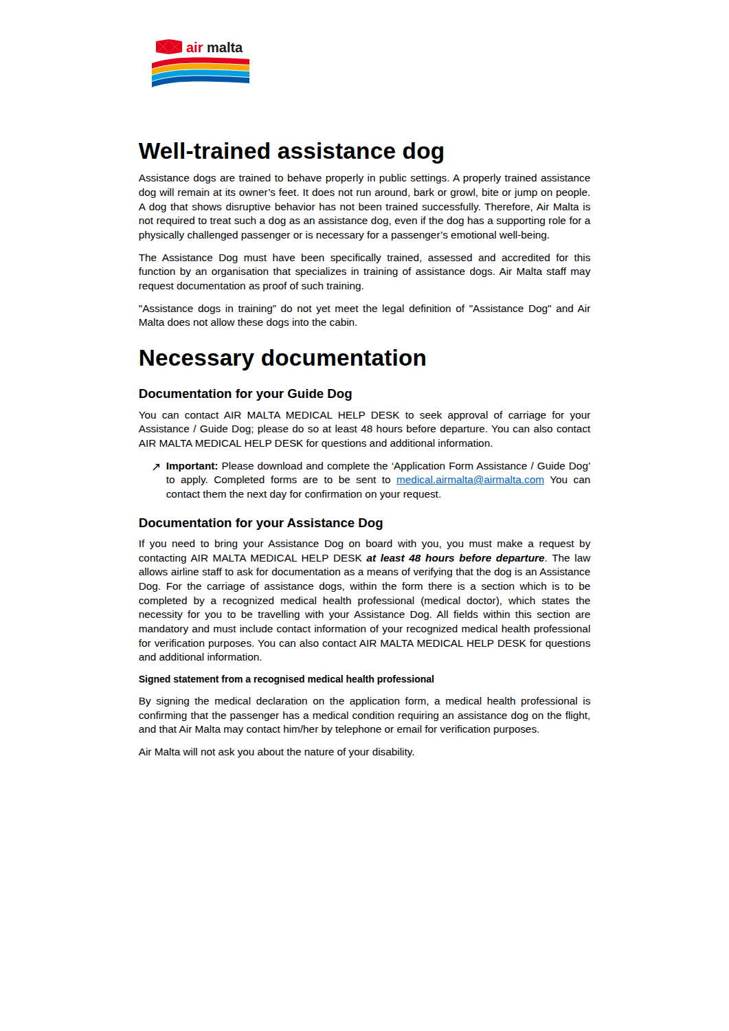air malta
Well-trained assistance dog
Assistance dogs are trained to behave properly in public settings. A properly trained assistance dog will remain at its owner’s feet. It does not run around, bark or growl, bite or jump on people. A dog that shows disruptive behavior has not been trained successfully. Therefore, Air Malta is not required to treat such a dog as an assistance dog, even if the dog has a supporting role for a physically challenged passenger or is necessary for a passenger’s emotional well-being.
The Assistance Dog must have been specifically trained, assessed and accredited for this function by an organisation that specializes in training of assistance dogs. Air Malta staff may request documentation as proof of such training.
"Assistance dogs in training” do not yet meet the legal definition of "Assistance Dog" and Air Malta does not allow these dogs into the cabin.
Necessary documentation
Documentation for your Guide Dog
You can contact AIR MALTA MEDICAL HELP DESK to seek approval of carriage for your Assistance / Guide Dog; please do so at least 48 hours before departure. You can also contact AIR MALTA MEDICAL HELP DESK for questions and additional information.
↗
Important: Please download and complete the ‘Application Form Assistance / Guide Dog’ to apply. Completed forms are to be sent to medical.airmalta@airmalta.com You can contact them the next day for confirmation on your request.
Documentation for your Assistance Dog
If you need to bring your Assistance Dog on board with you, you must make a request by contacting AIR MALTA MEDICAL HELP DESK at least 48 hours before departure. The law allows airline staff to ask for documentation as a means of verifying that the dog is an Assistance Dog. For the carriage of assistance dogs, within the form there is a section which is to be completed by a recognized medical health professional (medical doctor), which states the necessity for you to be travelling with your Assistance Dog. All fields within this section are mandatory and must include contact information of your recognized medical health professional for verification purposes. You can also contact AIR MALTA MEDICAL HELP DESK for questions and additional information.
Signed statement from a recognised medical health professional
By signing the medical declaration on the application form, a medical health professional is confirming that the passenger has a medical condition requiring an assistance dog on the flight, and that Air Malta may contact him/her by telephone or email for verification purposes.
Air Malta will not ask you about the nature of your disability.